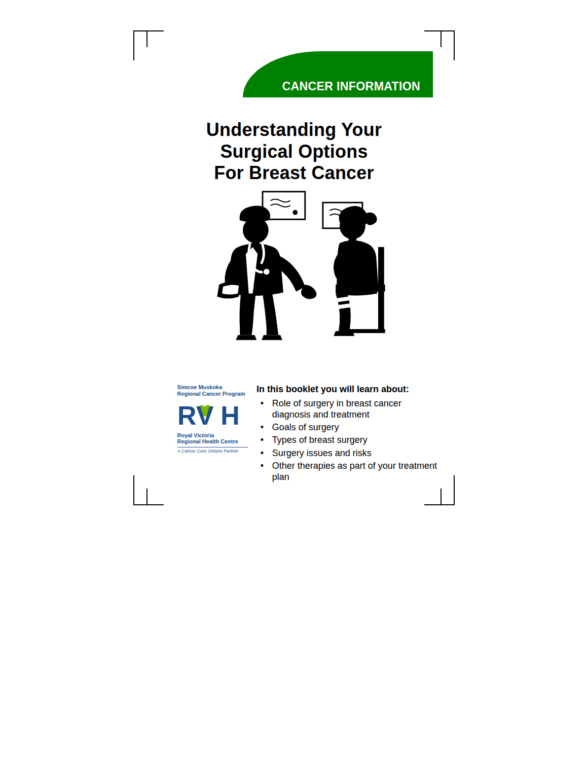CANCER INFORMATION
Understanding Your
Surgical Options
For Breast Cancer
Simcoe Muskoka
Regional Cancer Program
R V H
Royal Victoria
Regional Health Centre
A Cancer Care Ontario Partner
In this booklet you will learn about:
Role of surgery in breast cancer diagnosis and treatment
Goals of surgery
Types of breast surgery
Surgery issues and risks
Other therapies as part of your treatment plan